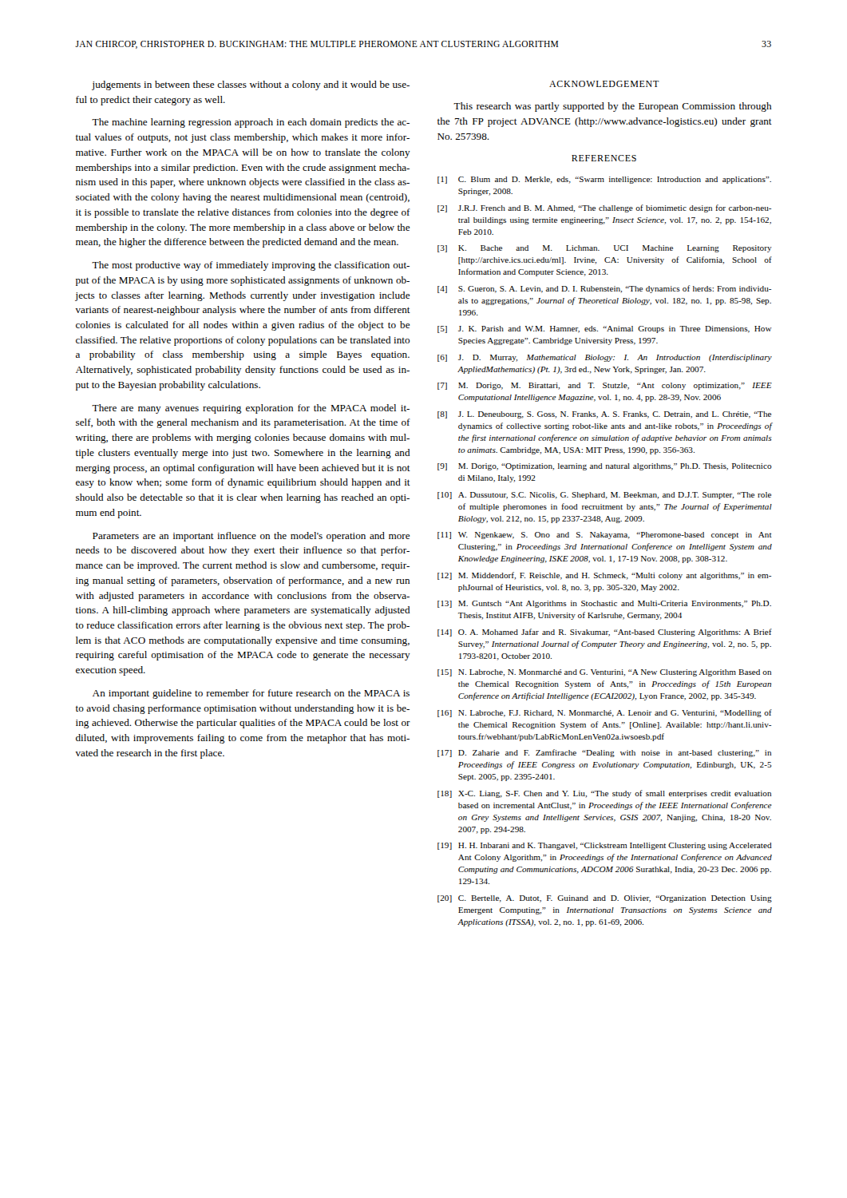Jan Chircop, Christopher D. Buckingham: The Multiple Pheromone Ant Clustering Algorithm
33
judgements in between these classes without a colony and it would be useful to predict their category as well.
The machine learning regression approach in each domain predicts the actual values of outputs, not just class membership, which makes it more informative. Further work on the MPACA will be on how to translate the colony memberships into a similar prediction. Even with the crude assignment mechanism used in this paper, where unknown objects were classified in the class associated with the colony having the nearest multidimensional mean (centroid), it is possible to translate the relative distances from colonies into the degree of membership in the colony. The more membership in a class above or below the mean, the higher the difference between the predicted demand and the mean.
The most productive way of immediately improving the classification output of the MPACA is by using more sophisticated assignments of unknown objects to classes after learning. Methods currently under investigation include variants of nearest-neighbour analysis where the number of ants from different colonies is calculated for all nodes within a given radius of the object to be classified. The relative proportions of colony populations can be translated into a probability of class membership using a simple Bayes equation. Alternatively, sophisticated probability density functions could be used as input to the Bayesian probability calculations.
There are many avenues requiring exploration for the MPACA model itself, both with the general mechanism and its parameterisation. At the time of writing, there are problems with merging colonies because domains with multiple clusters eventually merge into just two. Somewhere in the learning and merging process, an optimal configuration will have been achieved but it is not easy to know when; some form of dynamic equilibrium should happen and it should also be detectable so that it is clear when learning has reached an optimum end point.
Parameters are an important influence on the model's operation and more needs to be discovered about how they exert their influence so that performance can be improved. The current method is slow and cumbersome, requiring manual setting of parameters, observation of performance, and a new run with adjusted parameters in accordance with conclusions from the observations. A hill-climbing approach where parameters are systematically adjusted to reduce classification errors after learning is the obvious next step. The problem is that ACO methods are computationally expensive and time consuming, requiring careful optimisation of the MPACA code to generate the necessary execution speed.
An important guideline to remember for future research on the MPACA is to avoid chasing performance optimisation without understanding how it is being achieved. Otherwise the particular qualities of the MPACA could be lost or diluted, with improvements failing to come from the metaphor that has motivated the research in the first place.
Acknowledgement
This research was partly supported by the European Commission through the 7th FP project ADVANCE (http://www.advance-logistics.eu) under grant No. 257398.
References
C. Blum and D. Merkle, eds, “Swarm intelligence: Introduction and applications”. Springer, 2008.
J.R.J. French and B. M. Ahmed, “The challenge of biomimetic design for carbon-neutral buildings using termite engineering,” Insect Science, vol. 17, no. 2, pp. 154-162, Feb 2010.
K. Bache and M. Lichman. UCI Machine Learning Repository [http://archive.ics.uci.edu/ml]. Irvine, CA: University of California, School of Information and Computer Science, 2013.
S. Gueron, S. A. Levin, and D. I. Rubenstein, “The dynamics of herds: From individuals to aggregations,” Journal of Theoretical Biology, vol. 182, no. 1, pp. 85-98, Sep. 1996.
J. K. Parish and W.M. Hamner, eds. “Animal Groups in Three Dimensions, How Species Aggregate”. Cambridge University Press, 1997.
J. D. Murray, Mathematical Biology: I. An Introduction (Interdisciplinary AppliedMathematics) (Pt. 1), 3rd ed., New York, Springer, Jan. 2007.
M. Dorigo, M. Birattari, and T. Stutzle, “Ant colony optimization,” IEEE Computational Intelligence Magazine, vol. 1, no. 4, pp. 28-39, Nov. 2006
J. L. Deneubourg, S. Goss, N. Franks, A. S. Franks, C. Detrain, and L. Chrétie, “The dynamics of collective sorting robot-like ants and ant-like robots,” in Proceedings of the first international conference on simulation of adaptive behavior on From animals to animats. Cambridge, MA, USA: MIT Press, 1990, pp. 356-363.
M. Dorigo, “Optimization, learning and natural algorithms,” Ph.D. Thesis, Politecnico di Milano, Italy, 1992
A. Dussutour, S.C. Nicolis, G. Shephard, M. Beekman, and D.J.T. Sumpter, “The role of multiple pheromones in food recruitment by ants,” The Journal of Experimental Biology, vol. 212, no. 15, pp 2337-2348, Aug. 2009.
W. Ngenkaew, S. Ono and S. Nakayama, “Pheromone-based concept in Ant Clustering,” in Proceedings 3rd International Conference on Intelligent System and Knowledge Engineering, ISKE 2008, vol. 1, 17-19 Nov. 2008, pp. 308-312.
M. Middendorf, F. Reischle, and H. Schmeck, “Multi colony ant algorithms,” in emphJournal of Heuristics, vol. 8, no. 3, pp. 305-320, May 2002.
M. Guntsch “Ant Algorithms in Stochastic and Multi-Criteria Environments,” Ph.D. Thesis, Institut AIFB, University of Karlsruhe, Germany, 2004
O. A. Mohamed Jafar and R. Sivakumar, “Ant-based Clustering Algorithms: A Brief Survey,” International Journal of Computer Theory and Engineering, vol. 2, no. 5, pp. 1793-8201, October 2010.
N. Labroche, N. Monmarché and G. Venturini, “A New Clustering Algorithm Based on the Chemical Recognition System of Ants,” in Proccedings of 15th European Conference on Artificial Intelligence (ECAI2002), Lyon France, 2002, pp. 345-349.
N. Labroche, F.J. Richard, N. Monmarché, A. Lenoir and G. Venturini, “Modelling of the Chemical Recognition System of Ants.” [Online]. Available: http://hant.li.univ-tours.fr/webhant/pub/LabRicMonLenVen02a.iwsoesb.pdf
D. Zaharie and F. Zamfirache “Dealing with noise in ant-based clustering,” in Proceedings of IEEE Congress on Evolutionary Computation, Edinburgh, UK, 2-5 Sept. 2005, pp. 2395-2401.
X-C. Liang, S-F. Chen and Y. Liu, “The study of small enterprises credit evaluation based on incremental AntClust,” in Proceedings of the IEEE International Conference on Grey Systems and Intelligent Services, GSIS 2007, Nanjing, China, 18-20 Nov. 2007, pp. 294-298.
H. H. Inbarani and K. Thangavel, “Clickstream Intelligent Clustering using Accelerated Ant Colony Algorithm,” in Proceedings of the International Conference on Advanced Computing and Communications, ADCOM 2006 Surathkal, India, 20-23 Dec. 2006 pp. 129-134.
C. Bertelle, A. Dutot, F. Guinand and D. Olivier, “Organization Detection Using Emergent Computing,” in International Transactions on Systems Science and Applications (ITSSA), vol. 2, no. 1, pp. 61-69, 2006.